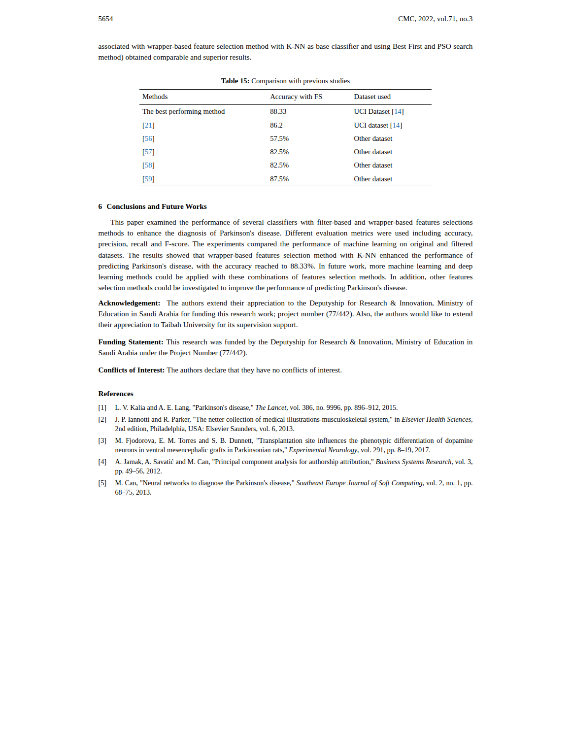5654 CMC, 2022, vol.71, no.3
associated with wrapper-based feature selection method with K-NN as base classifier and using Best First and PSO search method) obtained comparable and superior results.
Table 15: Comparison with previous studies
| Methods | Accuracy with FS | Dataset used |
| --- | --- | --- |
| The best performing method | 88.33 | UCI Dataset [ 14 ] |
| [ 21 ] | 86.2 | UCI dataset [ 14 ] |
| [ 56 ] | 57.5% | Other dataset |
| [ 57 ] | 82.5% | Other dataset |
| [ 58 ] | 82.5% | Other dataset |
| [ 59 ] | 87.5% | Other dataset |
6 Conclusions and Future Works
This paper examined the performance of several classifiers with filter-based and wrapper-based features selections methods to enhance the diagnosis of Parkinson's disease. Different evaluation metrics were used including accuracy, precision, recall and F-score. The experiments compared the performance of machine learning on original and filtered datasets. The results showed that wrapper-based features selection method with K-NN enhanced the performance of predicting Parkinson's disease, with the accuracy reached to 88.33%. In future work, more machine learning and deep learning methods could be applied with these combinations of features selection methods. In addition, other features selection methods could be investigated to improve the performance of predicting Parkinson's disease.
Acknowledgement: The authors extend their appreciation to the Deputyship for Research & Innovation, Ministry of Education in Saudi Arabia for funding this research work; project number (77/442). Also, the authors would like to extend their appreciation to Taibah University for its supervision support.
Funding Statement: This research was funded by the Deputyship for Research & Innovation, Ministry of Education in Saudi Arabia under the Project Number (77/442).
Conflicts of Interest: The authors declare that they have no conflicts of interest.
References
[1] L. V. Kalia and A. E. Lang, "Parkinson's disease," The Lancet, vol. 386, no. 9996, pp. 896–912, 2015.
[2] J. P. Iannotti and R. Parker, "The netter collection of medical illustrations-musculoskeletal system," in Elsevier Health Sciences, 2nd edition, Philadelphia, USA: Elsevier Saunders, vol. 6, 2013.
[3] M. Fjodorova, E. M. Torres and S. B. Dunnett, "Transplantation site influences the phenotypic differentiation of dopamine neurons in ventral mesencephalic grafts in Parkinsonian rats," Experimental Neurology, vol. 291, pp. 8–19, 2017.
[4] A. Jamak, A. Savatić and M. Can, "Principal component analysis for authorship attribution," Business Systems Research, vol. 3, pp. 49–56, 2012.
[5] M. Can, "Neural networks to diagnose the Parkinson's disease," Southeast Europe Journal of Soft Computing, vol. 2, no. 1, pp. 68–75, 2013.